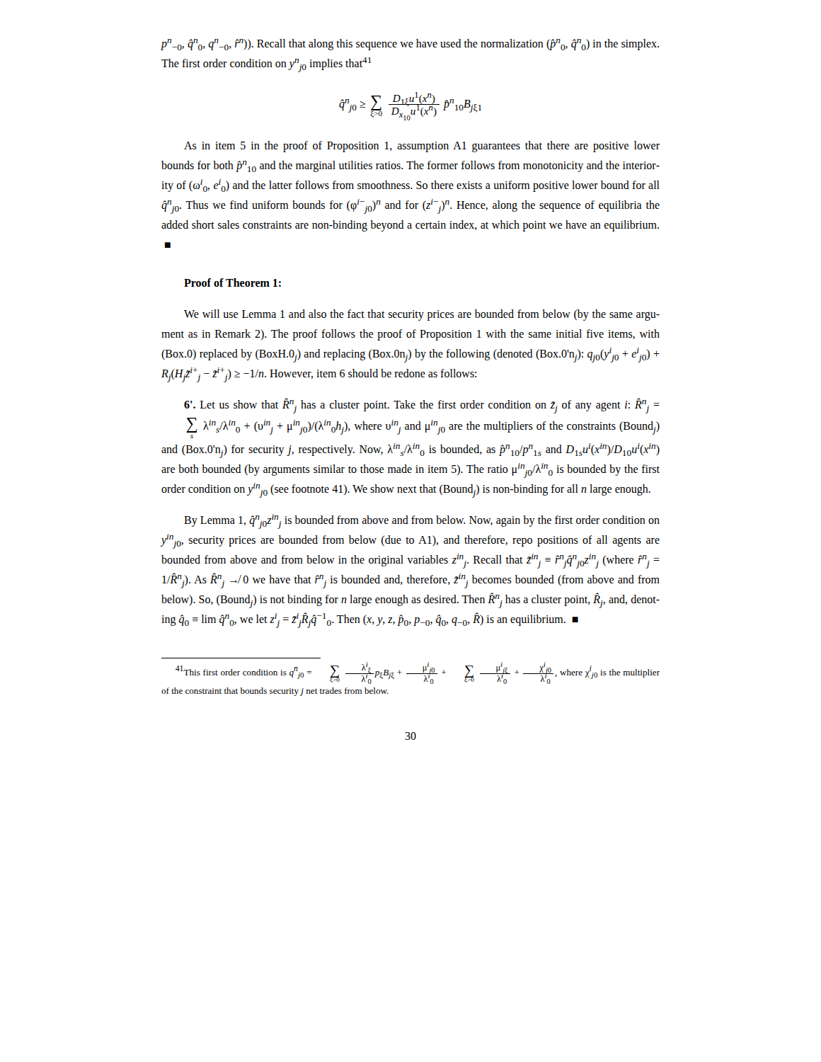pn−0, q̂n0, qn−0, r̂n)). Recall that along this sequence we have used the normalization (p̂n0, q̂n0) in the simplex. The first order condition on ynj0 implies that41
q̂nj0 ≥ ∑ξ>0 D1ξu1(xn) Dx10u1(xn) p̂n10Bjξ1
As in item 5 in the proof of Proposition 1, assumption A1 guarantees that there are positive lower bounds for both p̂n10 and the marginal utilities ratios. The former follows from monotonicity and the interiority of (ωi0, ei0) and the latter follows from smoothness. So there exists a uniform positive lower bound for all q̂nj0. Thus we find uniform bounds for (φi−j0)n and for (zi−j)n. Hence, along the sequence of equilibria the added short sales constraints are non-binding beyond a certain index, at which point we have an equilibrium. ■
Proof of Theorem 1:
We will use Lemma 1 and also the fact that security prices are bounded from below (by the same argument as in Remark 2). The proof follows the proof of Proposition 1 with the same initial five items, with (Box.0) replaced by (BoxH.0j) and replacing (Box.0nj) by the following (denoted (Box.0'nj): qj0(yij0 + eij0) + Rj(Hjz̃i+j − z̃i+j) ≥ −1/n. However, item 6 should be redone as follows:
6'. Let us show that R̂nj has a cluster point. Take the first order condition on z̃j of any agent i: R̂nj = ∑s λins/λin0 + (υinj + μinj0)/(λin0hj), where υinj and μinj0 are the multipliers of the constraints (Boundj) and (Box.0'nj) for security j, respectively. Now, λins/λin0 is bounded, as p̂n10/pn1s and D1sui(xin)/D10ui(xin) are both bounded (by arguments similar to those made in item 5). The ratio μinj0/λin0 is bounded by the first order condition on yinj0 (see footnote 41). We show next that (Boundj) is non-binding for all n large enough.
By Lemma 1, q̂nj0zinj is bounded from above and from below. Now, again by the first order condition on yinj0, security prices are bounded from below (due to A1), and therefore, repo positions of all agents are bounded from above and from below in the original variables zinj. Recall that z̃inj ≡ r̂njq̂nj0zinj (where r̂nj = 1/R̂nj). As R̂nj ↛ 0 we have that r̂nj is bounded and, therefore, z̃inj becomes bounded (from above and from below). So, (Boundj) is not binding for n large enough as desired. Then R̂nj has a cluster point, R̂j, and, denoting q̂0 ≡ lim q̂n0, we let zij = z̃ijR̂jq̂−10. Then (x, y, z, p̂0, p−0, q̂0, q−0, R̂) is an equilibrium. ■
41This first order condition is qnj0 = ∑ξ>0 λiξ λi0 pξBjξ + μij0 λi0 + ∑ξ>0 μijξ λi0 + χij0 λi0, where χij0 is the multiplier of the constraint that bounds security j net trades from below.
30